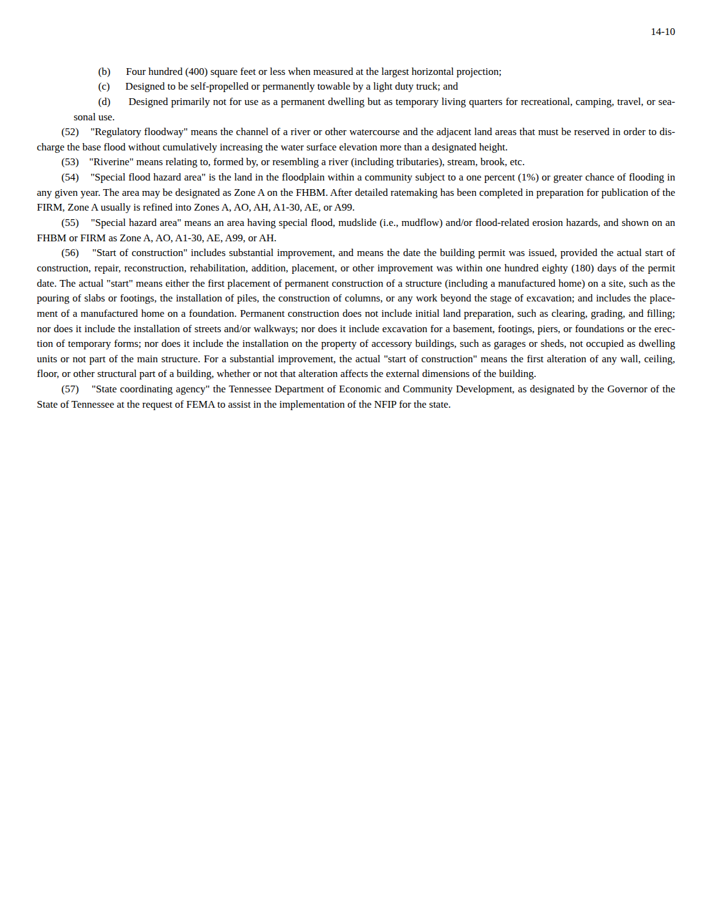14-10
(b) Four hundred (400) square feet or less when measured at the largest horizontal projection;
(c) Designed to be self-propelled or permanently towable by a light duty truck; and
(d) Designed primarily not for use as a permanent dwelling but as temporary living quarters for recreational, camping, travel, or seasonal use.
(52) "Regulatory floodway" means the channel of a river or other watercourse and the adjacent land areas that must be reserved in order to discharge the base flood without cumulatively increasing the water surface elevation more than a designated height.
(53) "Riverine" means relating to, formed by, or resembling a river (including tributaries), stream, brook, etc.
(54) "Special flood hazard area" is the land in the floodplain within a community subject to a one percent (1%) or greater chance of flooding in any given year. The area may be designated as Zone A on the FHBM. After detailed ratemaking has been completed in preparation for publication of the FIRM, Zone A usually is refined into Zones A, AO, AH, A1-30, AE, or A99.
(55) "Special hazard area" means an area having special flood, mudslide (i.e., mudflow) and/or flood-related erosion hazards, and shown on an FHBM or FIRM as Zone A, AO, A1-30, AE, A99, or AH.
(56) "Start of construction" includes substantial improvement, and means the date the building permit was issued, provided the actual start of construction, repair, reconstruction, rehabilitation, addition, placement, or other improvement was within one hundred eighty (180) days of the permit date. The actual "start" means either the first placement of permanent construction of a structure (including a manufactured home) on a site, such as the pouring of slabs or footings, the installation of piles, the construction of columns, or any work beyond the stage of excavation; and includes the placement of a manufactured home on a foundation. Permanent construction does not include initial land preparation, such as clearing, grading, and filling; nor does it include the installation of streets and/or walkways; nor does it include excavation for a basement, footings, piers, or foundations or the erection of temporary forms; nor does it include the installation on the property of accessory buildings, such as garages or sheds, not occupied as dwelling units or not part of the main structure. For a substantial improvement, the actual "start of construction" means the first alteration of any wall, ceiling, floor, or other structural part of a building, whether or not that alteration affects the external dimensions of the building.
(57) "State coordinating agency" the Tennessee Department of Economic and Community Development, as designated by the Governor of the State of Tennessee at the request of FEMA to assist in the implementation of the NFIP for the state.